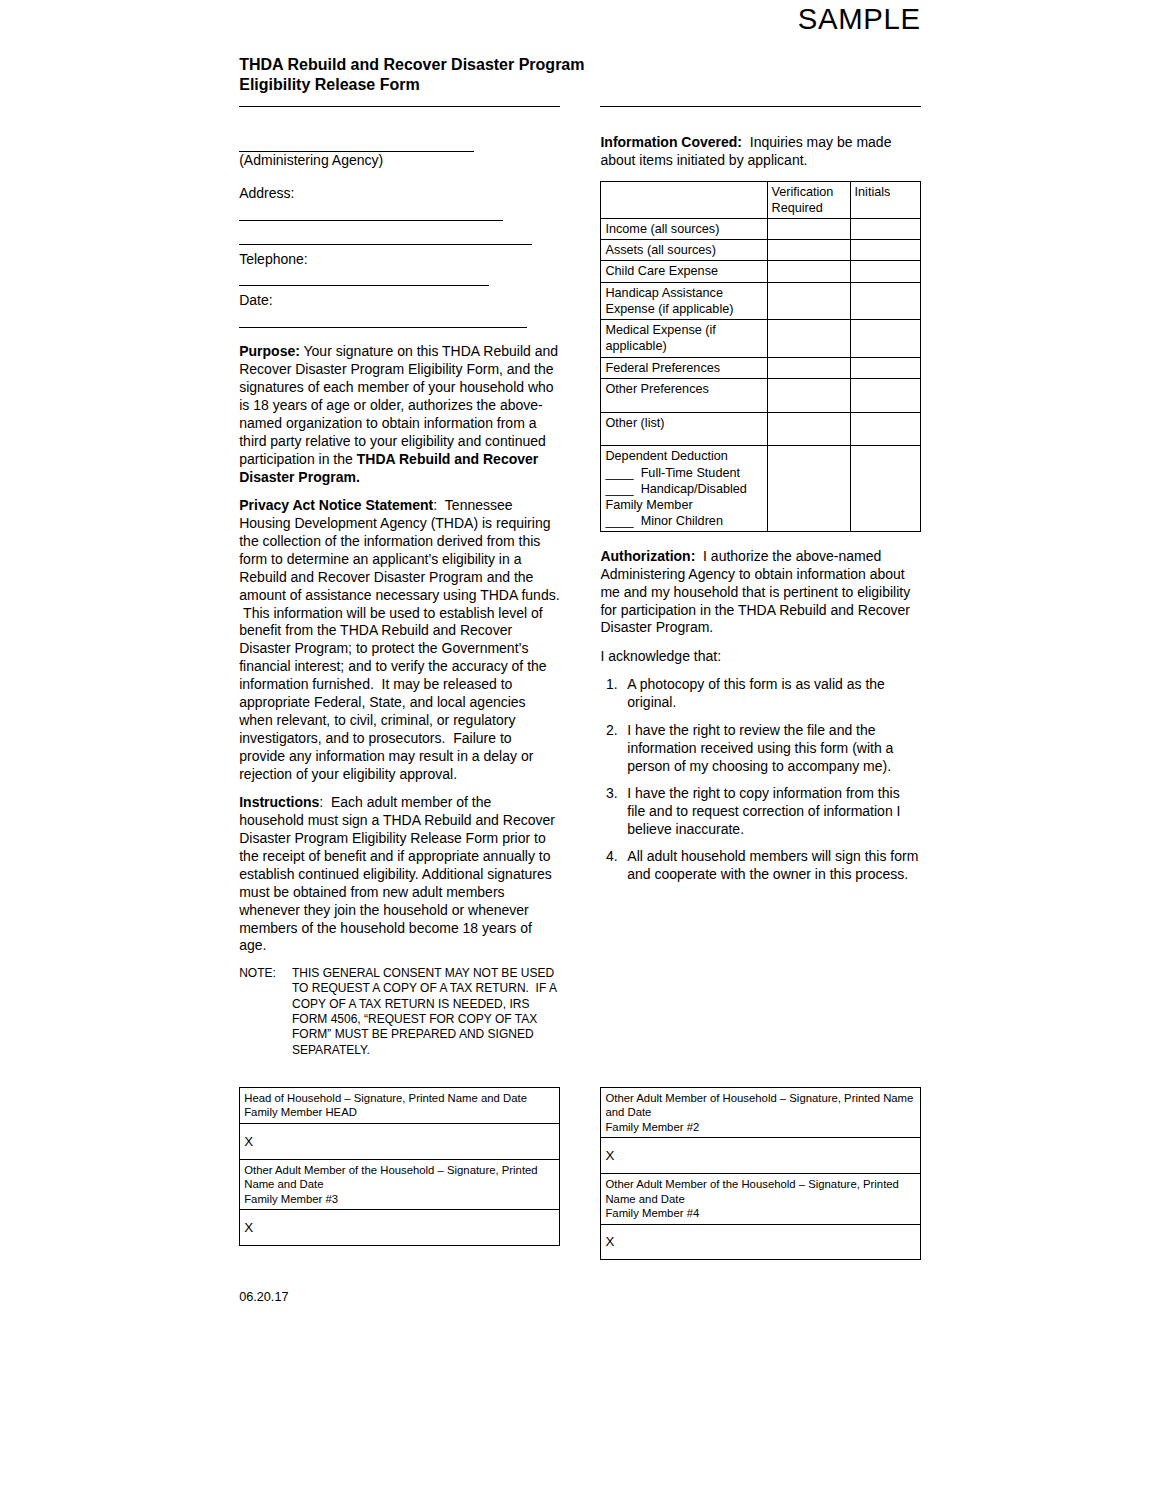SAMPLE
THDA Rebuild and Recover Disaster Program
Eligibility Release Form
(Administering Agency)
Address:
Telephone:
Date:
Purpose: Your signature on this THDA Rebuild and Recover Disaster Program Eligibility Form, and the signatures of each member of your household who is 18 years of age or older, authorizes the above-named organization to obtain information from a third party relative to your eligibility and continued participation in the THDA Rebuild and Recover Disaster Program.
Privacy Act Notice Statement: Tennessee Housing Development Agency (THDA) is requiring the collection of the information derived from this form to determine an applicant’s eligibility in a Rebuild and Recover Disaster Program and the amount of assistance necessary using THDA funds. This information will be used to establish level of benefit from the THDA Rebuild and Recover Disaster Program; to protect the Government’s financial interest; and to verify the accuracy of the information furnished. It may be released to appropriate Federal, State, and local agencies when relevant, to civil, criminal, or regulatory investigators, and to prosecutors. Failure to provide any information may result in a delay or rejection of your eligibility approval.
Instructions: Each adult member of the household must sign a THDA Rebuild and Recover Disaster Program Eligibility Release Form prior to the receipt of benefit and if appropriate annually to establish continued eligibility. Additional signatures must be obtained from new adult members whenever they join the household or whenever members of the household become 18 years of age.
NOTE:
THIS GENERAL CONSENT MAY NOT BE USED TO REQUEST A COPY OF A TAX RETURN. IF A COPY OF A TAX RETURN IS NEEDED, IRS FORM 4506, “REQUEST FOR COPY OF TAX FORM” MUST BE PREPARED AND SIGNED SEPARATELY.
Information Covered: Inquiries may be made about items initiated by applicant.
| | Verification Required | Initials |
| --- | --- | --- |
| Income (all sources) | | |
| Assets (all sources) | | |
| Child Care Expense | | |
| Handicap Assistance Expense (if applicable) | | |
| Medical Expense (if applicable) | | |
| Federal Preferences | | |
| Other Preferences | | |
| Other (list) | | |
| Dependent Deduction ____ Full-Time Student ____ Handicap/Disabled Family Member ____ Minor Children | | |
Authorization: I authorize the above-named Administering Agency to obtain information about me and my household that is pertinent to eligibility for participation in the THDA Rebuild and Recover Disaster Program.
I acknowledge that:
A photocopy of this form is as valid as the original.
I have the right to review the file and the information received using this form (with a person of my choosing to accompany me).
I have the right to copy information from this file and to request correction of information I believe inaccurate.
All adult household members will sign this form and cooperate with the owner in this process.
| Head of Household – Signature, Printed Name and Date Family Member HEAD |
| X |
| Other Adult Member of the Household – Signature, Printed Name and Date Family Member #3 |
| X |
| Other Adult Member of Household – Signature, Printed Name and Date Family Member #2 |
| X |
| Other Adult Member of the Household – Signature, Printed Name and Date Family Member #4 |
| X |
06.20.17